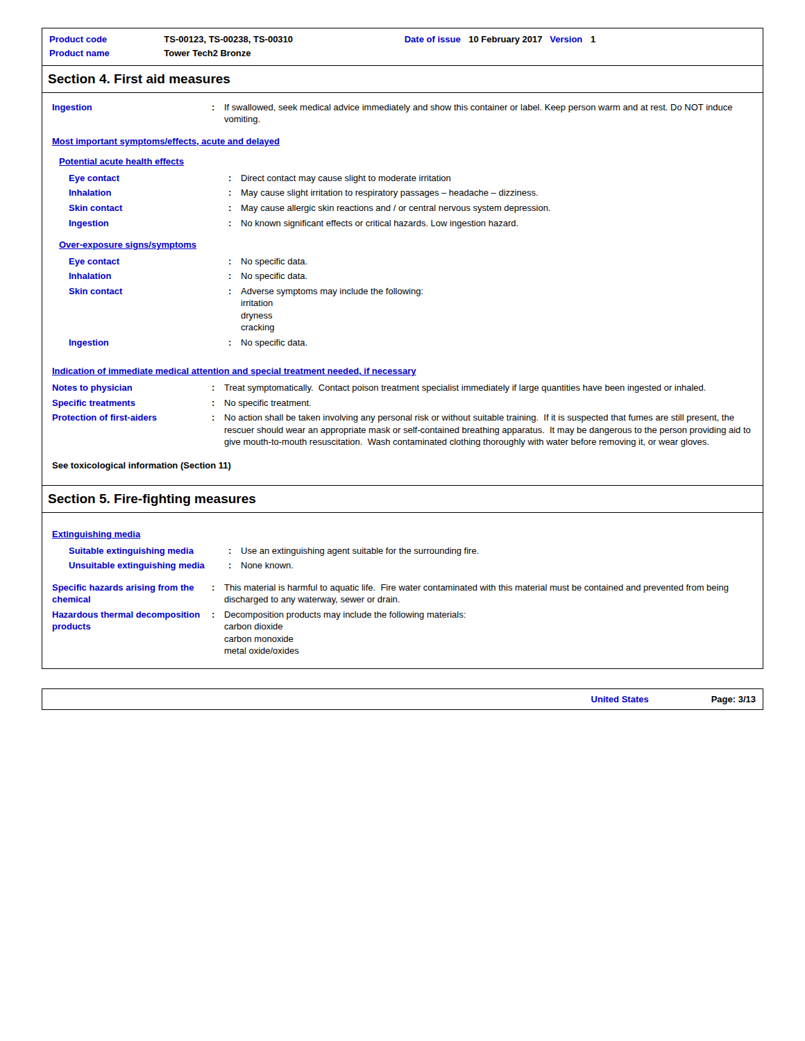| Product code | TS-00123, TS-00238, TS-00310 | Date of issue 10 February 2017 Version 1 |
| Product name | Tower Tech2 Bronze | |
Section 4. First aid measures
| Ingestion | : | If swallowed, seek medical advice immediately and show this container or label. Keep person warm and at rest. Do NOT induce vomiting. |
Most important symptoms/effects, acute and delayed
Potential acute health effects
| Eye contact | : | Direct contact may cause slight to moderate irritation |
| Inhalation | : | May cause slight irritation to respiratory passages – headache – dizziness. |
| Skin contact | : | May cause allergic skin reactions and / or central nervous system depression. |
| Ingestion | : | No known significant effects or critical hazards. Low ingestion hazard. |
Over-exposure signs/symptoms
| Eye contact | : | No specific data. |
| Inhalation | : | No specific data. |
| Skin contact | : | Adverse symptoms may include the following: irritation dryness cracking |
| Ingestion | : | No specific data. |
Indication of immediate medical attention and special treatment needed, if necessary
| Notes to physician | : | Treat symptomatically. Contact poison treatment specialist immediately if large quantities have been ingested or inhaled. |
| Specific treatments | : | No specific treatment. |
| Protection of first-aiders | : | No action shall be taken involving any personal risk or without suitable training. If it is suspected that fumes are still present, the rescuer should wear an appropriate mask or self-contained breathing apparatus. It may be dangerous to the person providing aid to give mouth-to-mouth resuscitation. Wash contaminated clothing thoroughly with water before removing it, or wear gloves. |
See toxicological information (Section 11)
Section 5. Fire-fighting measures
Extinguishing media
| Suitable extinguishing media | : | Use an extinguishing agent suitable for the surrounding fire. |
| Unsuitable extinguishing media | : | None known. |
| Specific hazards arising from the chemical | : | This material is harmful to aquatic life. Fire water contaminated with this material must be contained and prevented from being discharged to any waterway, sewer or drain. |
| Hazardous thermal decomposition products | : | Decomposition products may include the following materials: carbon dioxide carbon monoxide metal oxide/oxides |
Page: 3/13 United States